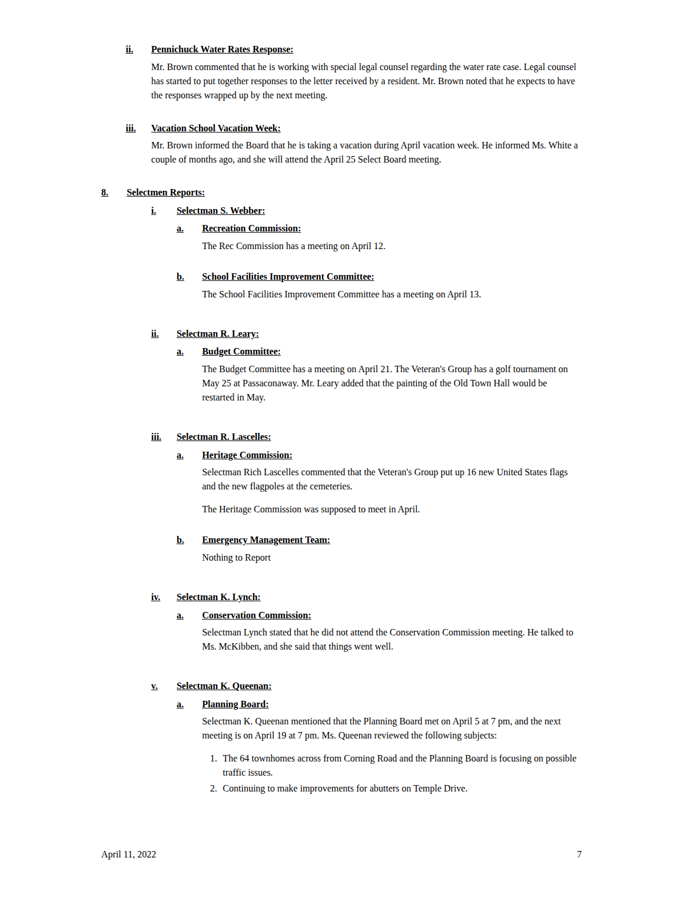ii.
Pennichuck Water Rates Response:
Mr. Brown commented that he is working with special legal counsel regarding the water rate case. Legal counsel has started to put together responses to the letter received by a resident. Mr. Brown noted that he expects to have the responses wrapped up by the next meeting.
iii.
Vacation School Vacation Week:
Mr. Brown informed the Board that he is taking a vacation during April vacation week. He informed Ms. White a couple of months ago, and she will attend the April 25 Select Board meeting.
8.
Selectmen Reports:
i.
Selectman S. Webber:
a.
Recreation Commission:
The Rec Commission has a meeting on April 12.
b.
School Facilities Improvement Committee:
The School Facilities Improvement Committee has a meeting on April 13.
ii.
Selectman R. Leary:
a.
Budget Committee:
The Budget Committee has a meeting on April 21. The Veteran's Group has a golf tournament on May 25 at Passaconaway. Mr. Leary added that the painting of the Old Town Hall would be restarted in May.
iii.
Selectman R. Lascelles:
a.
Heritage Commission:
Selectman Rich Lascelles commented that the Veteran's Group put up 16 new United States flags and the new flagpoles at the cemeteries.
The Heritage Commission was supposed to meet in April.
b.
Emergency Management Team:
Nothing to Report
iv.
Selectman K. Lynch:
a.
Conservation Commission:
Selectman Lynch stated that he did not attend the Conservation Commission meeting. He talked to Ms. McKibben, and she said that things went well.
v.
Selectman K. Queenan:
a.
Planning Board:
Selectman K. Queenan mentioned that the Planning Board met on April 5 at 7 pm, and the next meeting is on April 19 at 7 pm. Ms. Queenan reviewed the following subjects:
1. The 64 townhomes across from Corning Road and the Planning Board is focusing on possible traffic issues.
2. Continuing to make improvements for abutters on Temple Drive.
April 11, 2022 7